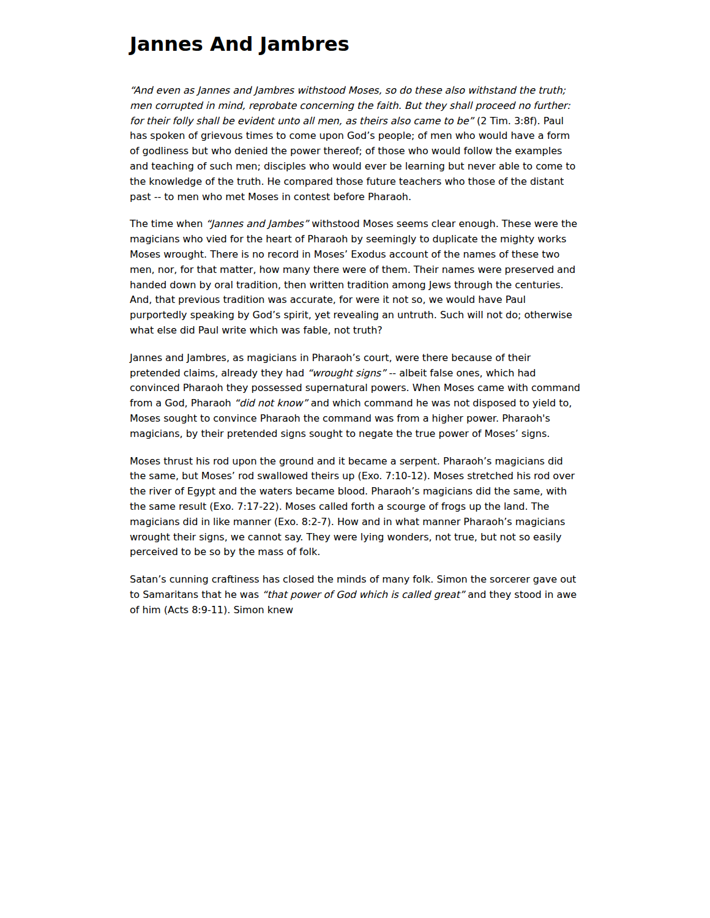Jannes And Jambres
“And even as Jannes and Jambres withstood Moses, so do these also withstand the truth; men corrupted in mind, reprobate concerning the faith. But they shall proceed no further: for their folly shall be evident unto all men, as theirs also came to be” (2 Tim. 3:8f). Paul has spoken of grievous times to come upon God’s people; of men who would have a form of godliness but who denied the power thereof; of those who would follow the examples and teaching of such men; disciples who would ever be learning but never able to come to the knowledge of the truth. He compared those future teachers who those of the distant past -- to men who met Moses in contest before Pharaoh.
The time when “Jannes and Jambes” withstood Moses seems clear enough. These were the magicians who vied for the heart of Pharaoh by seemingly to duplicate the mighty works Moses wrought. There is no record in Moses’ Exodus account of the names of these two men, nor, for that matter, how many there were of them. Their names were preserved and handed down by oral tradition, then written tradition among Jews through the centuries. And, that previous tradition was accurate, for were it not so, we would have Paul purportedly speaking by God’s spirit, yet revealing an untruth. Such will not do; otherwise what else did Paul write which was fable, not truth?
Jannes and Jambres, as magicians in Pharaoh’s court, were there because of their pretended claims, already they had “wrought signs” -- albeit false ones, which had convinced Pharaoh they possessed supernatural powers. When Moses came with command from a God, Pharaoh “did not know” and which command he was not disposed to yield to, Moses sought to convince Pharaoh the command was from a higher power. Pharaoh's magicians, by their pretended signs sought to negate the true power of Moses’ signs.
Moses thrust his rod upon the ground and it became a serpent. Pharaoh’s magicians did the same, but Moses’ rod swallowed theirs up (Exo. 7:10-12). Moses stretched his rod over the river of Egypt and the waters became blood. Pharaoh’s magicians did the same, with the same result (Exo. 7:17-22). Moses called forth a scourge of frogs up the land. The magicians did in like manner (Exo. 8:2-7). How and in what manner Pharaoh’s magicians wrought their signs, we cannot say. They were lying wonders, not true, but not so easily perceived to be so by the mass of folk.
Satan’s cunning craftiness has closed the minds of many folk. Simon the sorcerer gave out to Samaritans that he was “that power of God which is called great” and they stood in awe of him (Acts 8:9-11). Simon knew